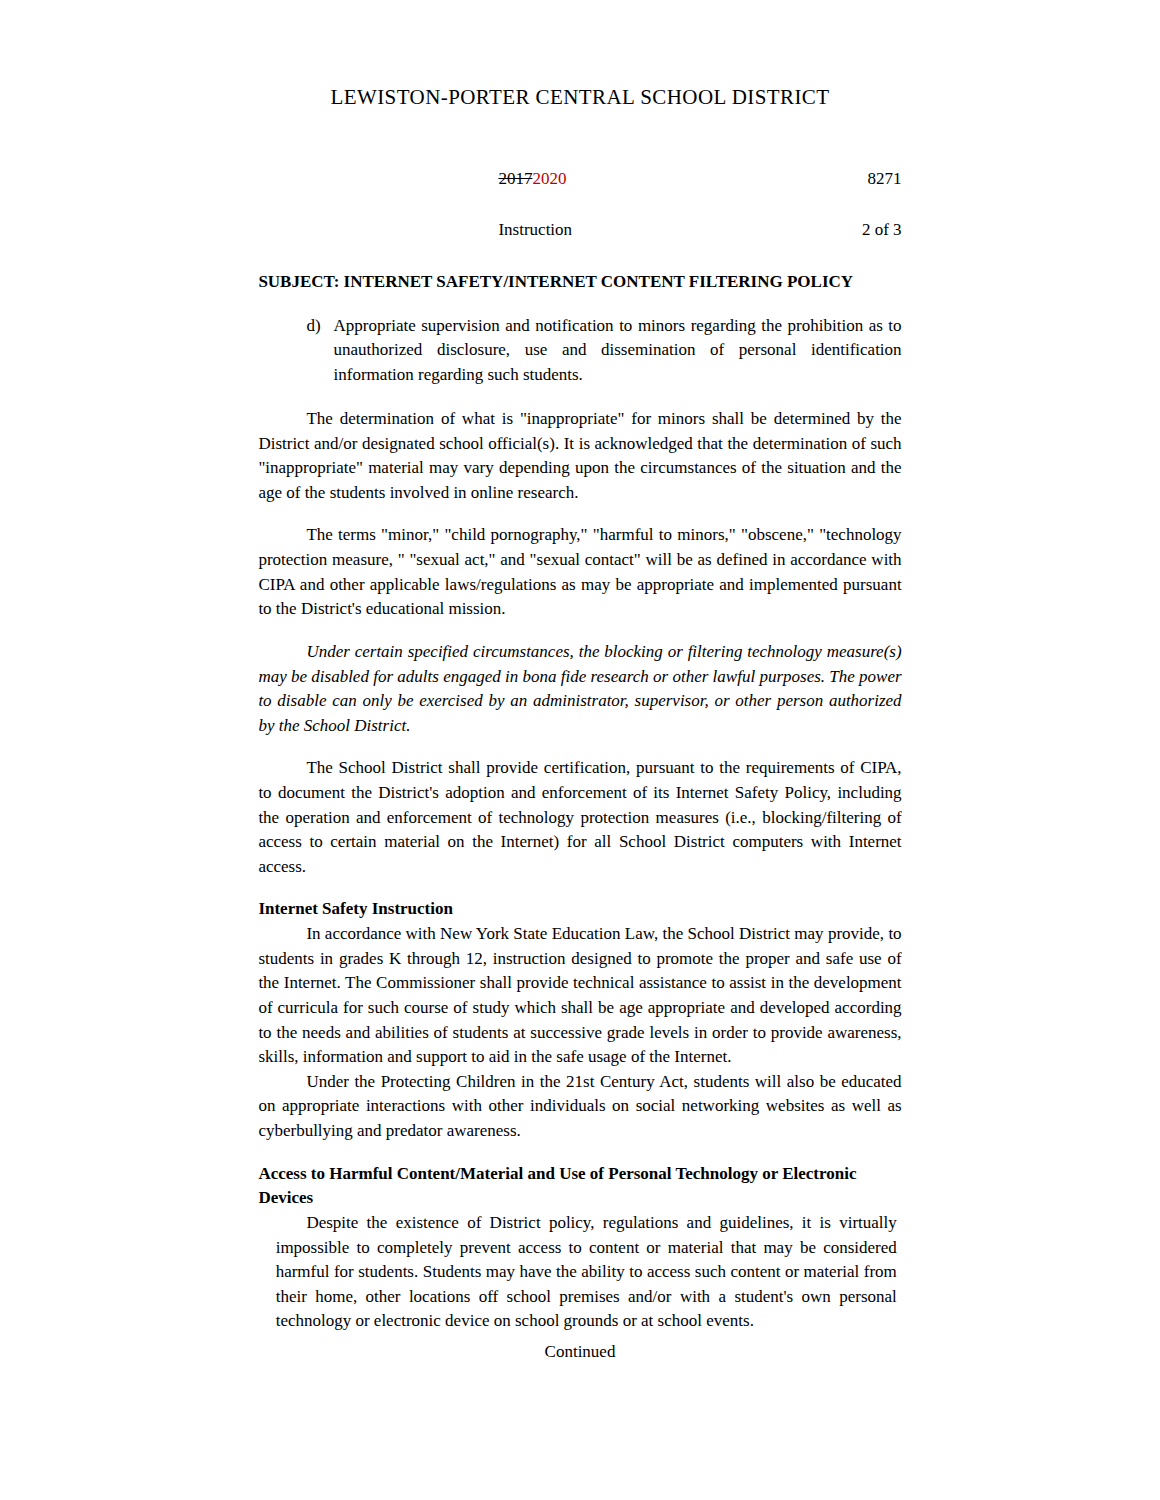LEWISTON-PORTER CENTRAL SCHOOL DISTRICT
20172020
8271
Instruction
2 of 3
SUBJECT: INTERNET SAFETY/INTERNET CONTENT FILTERING POLICY
d)
Appropriate supervision and notification to minors regarding the prohibition as to unauthorized disclosure, use and dissemination of personal identification information regarding such students.
The determination of what is "inappropriate" for minors shall be determined by the District and/or designated school official(s). It is acknowledged that the determination of such "inappropriate" material may vary depending upon the circumstances of the situation and the age of the students involved in online research.
The terms "minor," "child pornography," "harmful to minors," "obscene," "technology protection measure, " "sexual act," and "sexual contact" will be as defined in accordance with CIPA and other applicable laws/regulations as may be appropriate and implemented pursuant to the District's educational mission.
Under certain specified circumstances, the blocking or filtering technology measure(s) may be disabled for adults engaged in bona fide research or other lawful purposes. The power to disable can only be exercised by an administrator, supervisor, or other person authorized by the School District.
The School District shall provide certification, pursuant to the requirements of CIPA, to document the District's adoption and enforcement of its Internet Safety Policy, including the operation and enforcement of technology protection measures (i.e., blocking/filtering of access to certain material on the Internet) for all School District computers with Internet access.
Internet Safety Instruction
In accordance with New York State Education Law, the School District may provide, to students in grades K through 12, instruction designed to promote the proper and safe use of the Internet. The Commissioner shall provide technical assistance to assist in the development of curricula for such course of study which shall be age appropriate and developed according to the needs and abilities of students at successive grade levels in order to provide awareness, skills, information and support to aid in the safe usage of the Internet.
Under the Protecting Children in the 21st Century Act, students will also be educated on appropriate interactions with other individuals on social networking websites as well as cyberbullying and predator awareness.
Access to Harmful Content/Material and Use of Personal Technology or Electronic Devices
Despite the existence of District policy, regulations and guidelines, it is virtually impossible to completely prevent access to content or material that may be considered harmful for students. Students may have the ability to access such content or material from their home, other locations off school premises and/or with a student's own personal technology or electronic device on school grounds or at school events.
Continued